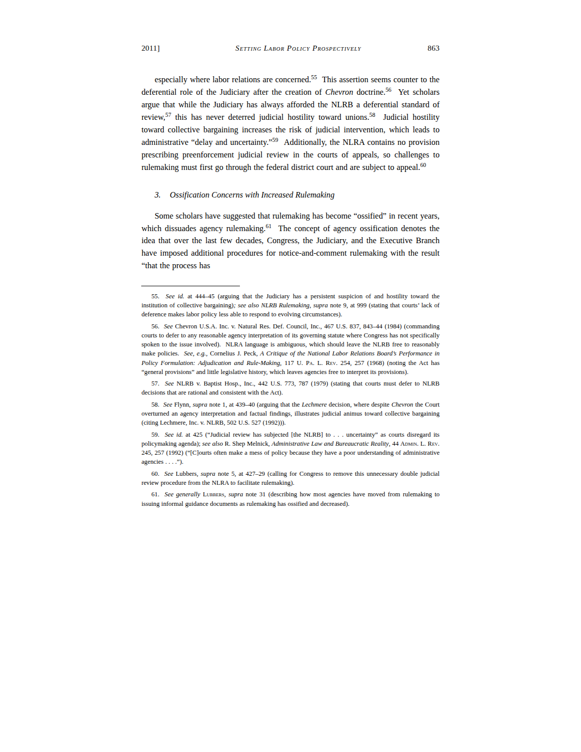2011] Setting Labor Policy Prospectively 863
especially where labor relations are concerned.55 This assertion seems counter to the deferential role of the Judiciary after the creation of Chevron doctrine.56 Yet scholars argue that while the Judiciary has always afforded the NLRB a deferential standard of review,57 this has never deterred judicial hostility toward unions.58 Judicial hostility toward collective bargaining increases the risk of judicial intervention, which leads to administrative “delay and uncertainty.”59 Additionally, the NLRA contains no provision prescribing preenforcement judicial review in the courts of appeals, so challenges to rulemaking must first go through the federal district court and are subject to appeal.60
3. Ossification Concerns with Increased Rulemaking
Some scholars have suggested that rulemaking has become “ossified” in recent years, which dissuades agency rulemaking.61 The concept of agency ossification denotes the idea that over the last few decades, Congress, the Judiciary, and the Executive Branch have imposed additional procedures for notice-and-comment rulemaking with the result “that the process has
55. See id. at 444–45 (arguing that the Judiciary has a persistent suspicion of and hostility toward the institution of collective bargaining); see also NLRB Rulemaking, supra note 9, at 999 (stating that courts’ lack of deference makes labor policy less able to respond to evolving circumstances).
56. See Chevron U.S.A. Inc. v. Natural Res. Def. Council, Inc., 467 U.S. 837, 843–44 (1984) (commanding courts to defer to any reasonable agency interpretation of its governing statute where Congress has not specifically spoken to the issue involved). NLRA language is ambiguous, which should leave the NLRB free to reasonably make policies. See, e.g., Cornelius J. Peck, A Critique of the National Labor Relations Board’s Performance in Policy Formulation: Adjudication and Rule-Making, 117 U. Pa. L. Rev. 254, 257 (1968) (noting the Act has “general provisions” and little legislative history, which leaves agencies free to interpret its provisions).
57. See NLRB v. Baptist Hosp., Inc., 442 U.S. 773, 787 (1979) (stating that courts must defer to NLRB decisions that are rational and consistent with the Act).
58. See Flynn, supra note 1, at 439–40 (arguing that the Lechmere decision, where despite Chevron the Court overturned an agency interpretation and factual findings, illustrates judicial animus toward collective bargaining (citing Lechmere, Inc. v. NLRB, 502 U.S. 527 (1992))).
59. See id. at 425 (“Judicial review has subjected [the NLRB] to . . . uncertainty” as courts disregard its policymaking agenda); see also R. Shep Melnick, Administrative Law and Bureaucratic Reality, 44 Admin. L. Rev. 245, 257 (1992) (“[C]ourts often make a mess of policy because they have a poor understanding of administrative agencies . . . .”).
60. See Lubbers, supra note 5, at 427–29 (calling for Congress to remove this unnecessary double judicial review procedure from the NLRA to facilitate rulemaking).
61. See generally Lubbers, supra note 31 (describing how most agencies have moved from rulemaking to issuing informal guidance documents as rulemaking has ossified and decreased).